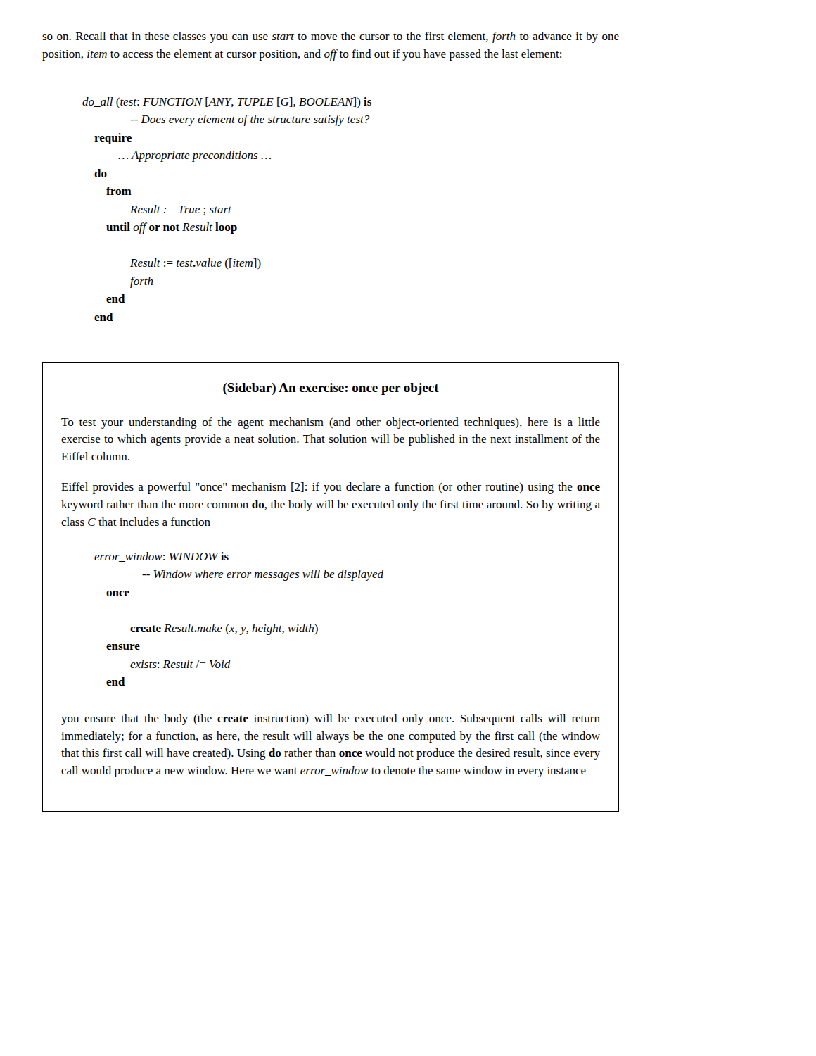so on. Recall that in these classes you can use start to move the cursor to the first element, forth to advance it by one position, item to access the element at cursor position, and off to find out if you have passed the last element:
do_all (test: FUNCTION [ANY, TUPLE [G], BOOLEAN]) is -- Does every element of the structure satisfy test? require … Appropriate preconditions … do from Result := True ; start until off or not Result loop Result := test. value ([item]) forth end end
(Sidebar) An exercise: once per object
To test your understanding of the agent mechanism (and other object-oriented techniques), here is a little exercise to which agents provide a neat solution. That solution will be published in the next installment of the Eiffel column.
Eiffel provides a powerful "once" mechanism [2]: if you declare a function (or other routine) using the once keyword rather than the more common do, the body will be executed only the first time around. So by writing a class C that includes a function
error_window: WINDOW is -- Window where error messages will be displayed once create Result. make (x, y, height, width) ensure exists: Result /= Void end
you ensure that the body (the create instruction) will be executed only once. Subsequent calls will return immediately; for a function, as here, the result will always be the one computed by the first call (the window that this first call will have created). Using do rather than once would not produce the desired result, since every call would produce a new window. Here we want error_window to denote the same window in every instance